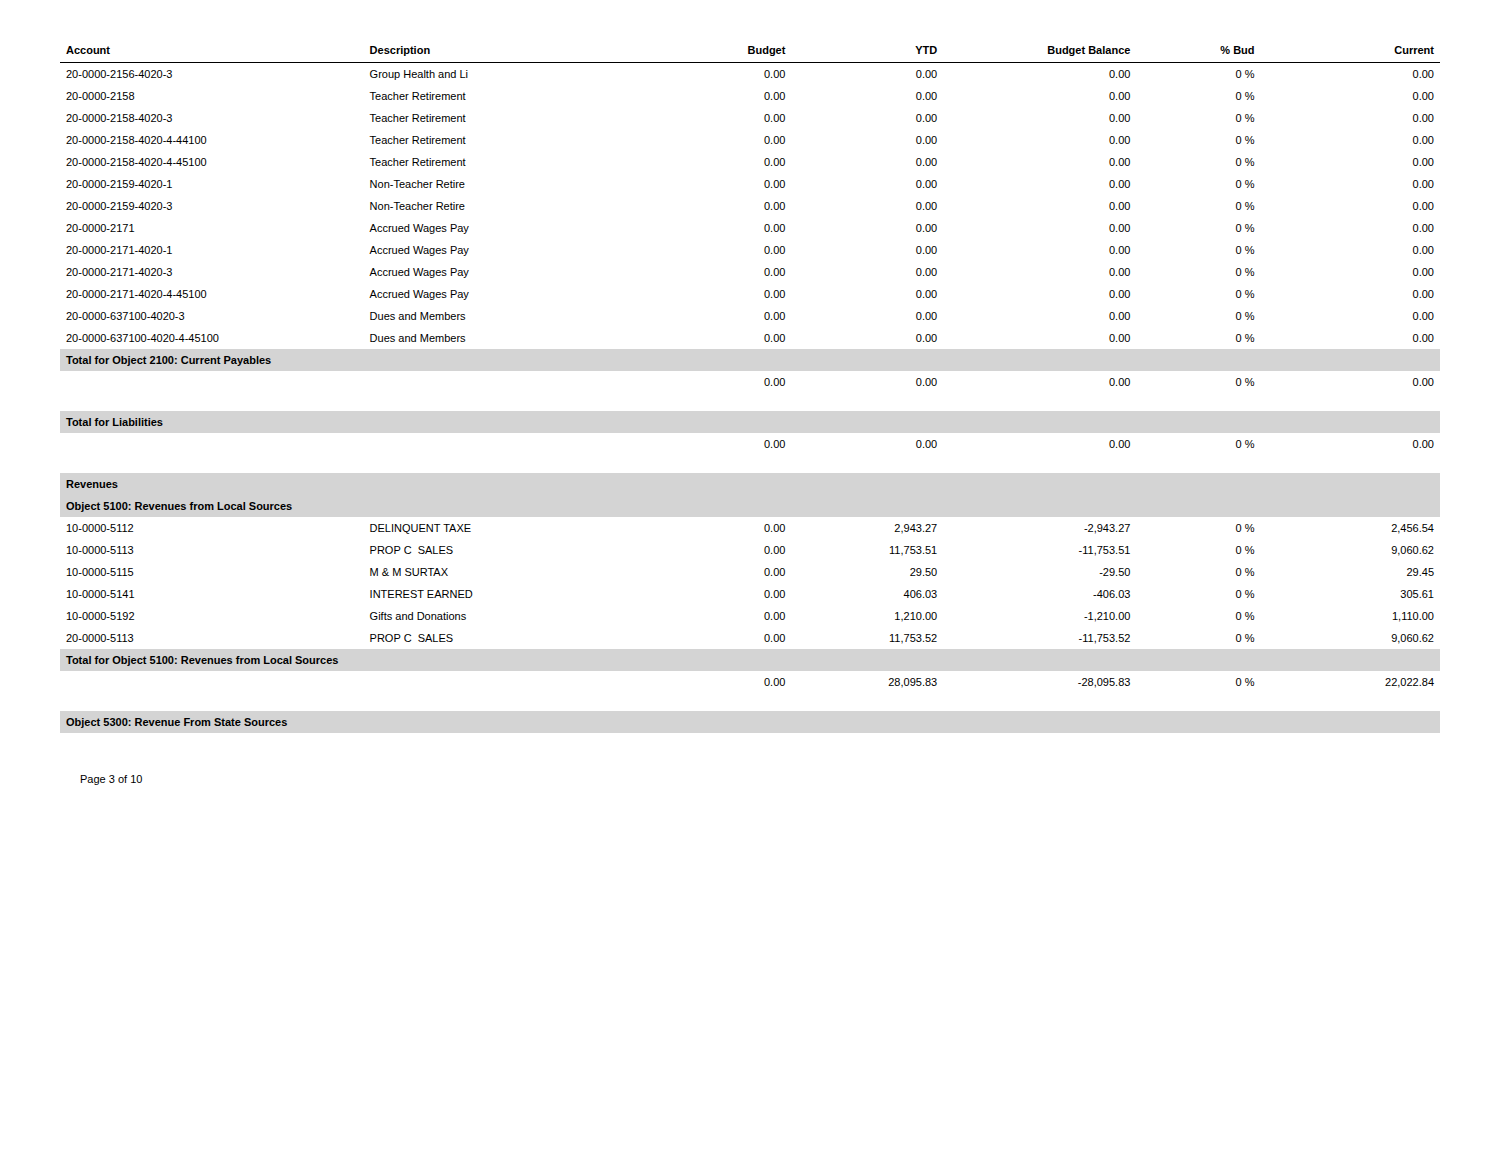| Account | Description | Budget | YTD | Budget Balance | % Bud | Current |
| --- | --- | --- | --- | --- | --- | --- |
| 20-0000-2156-4020-3 | Group Health and Li | 0.00 | 0.00 | 0.00 | 0 % | 0.00 |
| 20-0000-2158 | Teacher Retirement | 0.00 | 0.00 | 0.00 | 0 % | 0.00 |
| 20-0000-2158-4020-3 | Teacher Retirement | 0.00 | 0.00 | 0.00 | 0 % | 0.00 |
| 20-0000-2158-4020-4-44100 | Teacher Retirement | 0.00 | 0.00 | 0.00 | 0 % | 0.00 |
| 20-0000-2158-4020-4-45100 | Teacher Retirement | 0.00 | 0.00 | 0.00 | 0 % | 0.00 |
| 20-0000-2159-4020-1 | Non-Teacher Retire | 0.00 | 0.00 | 0.00 | 0 % | 0.00 |
| 20-0000-2159-4020-3 | Non-Teacher Retire | 0.00 | 0.00 | 0.00 | 0 % | 0.00 |
| 20-0000-2171 | Accrued Wages Pay | 0.00 | 0.00 | 0.00 | 0 % | 0.00 |
| 20-0000-2171-4020-1 | Accrued Wages Pay | 0.00 | 0.00 | 0.00 | 0 % | 0.00 |
| 20-0000-2171-4020-3 | Accrued Wages Pay | 0.00 | 0.00 | 0.00 | 0 % | 0.00 |
| 20-0000-2171-4020-4-45100 | Accrued Wages Pay | 0.00 | 0.00 | 0.00 | 0 % | 0.00 |
| 20-0000-637100-4020-3 | Dues and Members | 0.00 | 0.00 | 0.00 | 0 % | 0.00 |
| 20-0000-637100-4020-4-45100 | Dues and Members | 0.00 | 0.00 | 0.00 | 0 % | 0.00 |
| Total for Object 2100: Current Payables |
| | | 0.00 | 0.00 | 0.00 | 0 % | 0.00 |
| Total for Liabilities |
| | | 0.00 | 0.00 | 0.00 | 0 % | 0.00 |
| Revenues |
| Object 5100: Revenues from Local Sources |
| 10-0000-5112 | DELINQUENT TAXE | 0.00 | 2,943.27 | -2,943.27 | 0 % | 2,456.54 |
| 10-0000-5113 | PROP C SALES | 0.00 | 11,753.51 | -11,753.51 | 0 % | 9,060.62 |
| 10-0000-5115 | M & M SURTAX | 0.00 | 29.50 | -29.50 | 0 % | 29.45 |
| 10-0000-5141 | INTEREST EARNED | 0.00 | 406.03 | -406.03 | 0 % | 305.61 |
| 10-0000-5192 | Gifts and Donations | 0.00 | 1,210.00 | -1,210.00 | 0 % | 1,110.00 |
| 20-0000-5113 | PROP C SALES | 0.00 | 11,753.52 | -11,753.52 | 0 % | 9,060.62 |
| Total for Object 5100: Revenues from Local Sources |
| | | 0.00 | 28,095.83 | -28,095.83 | 0 % | 22,022.84 |
| Object 5300: Revenue From State Sources |
Page 3 of 10